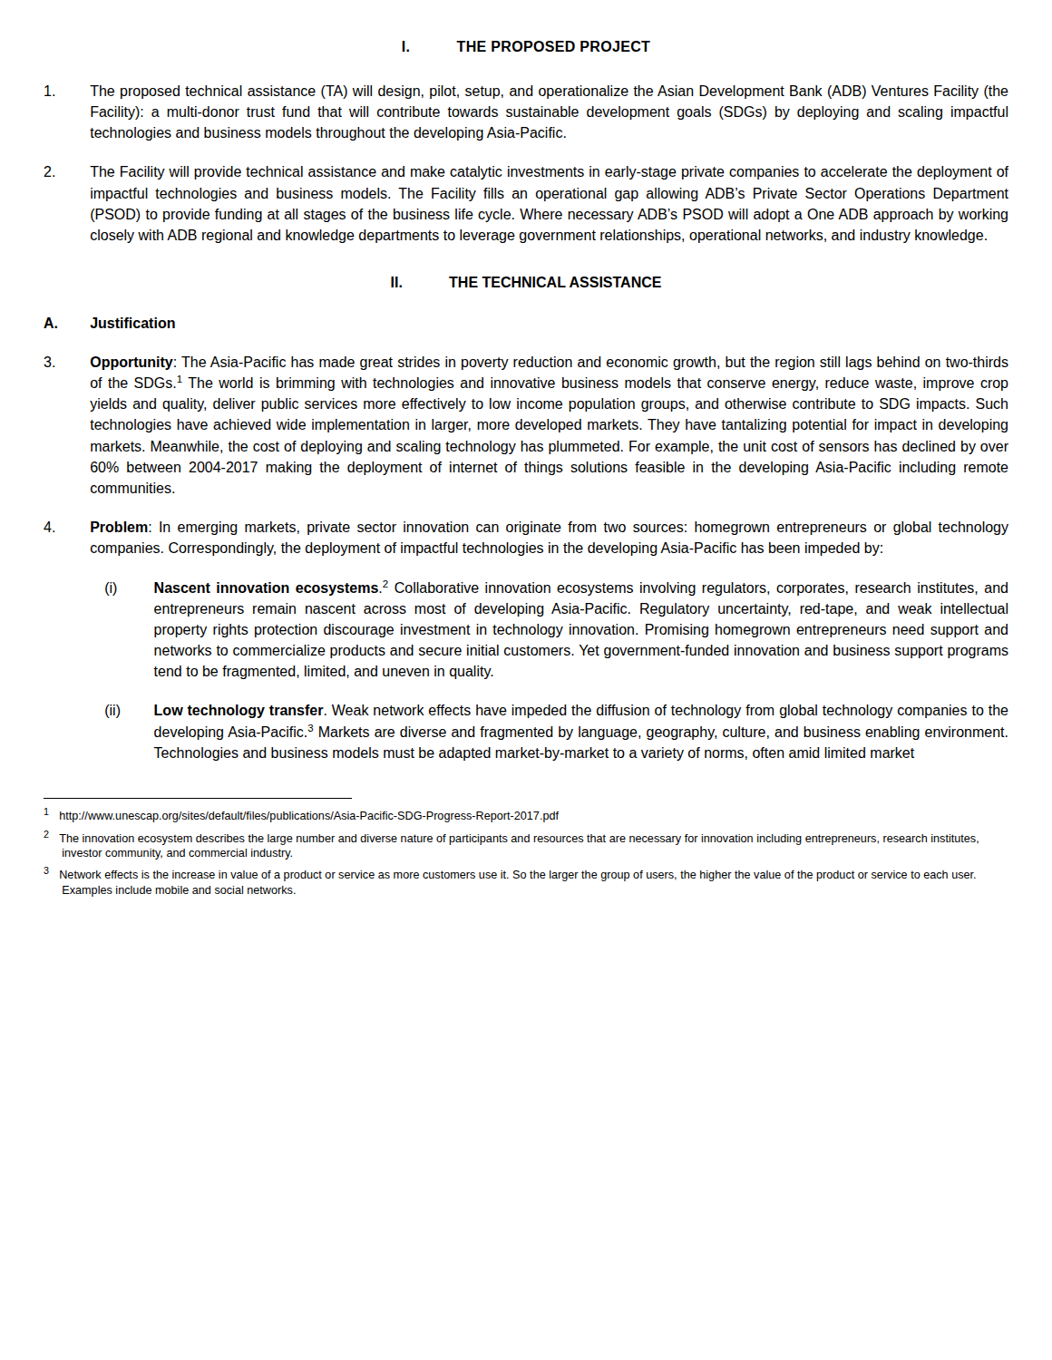I. THE PROPOSED PROJECT
1. The proposed technical assistance (TA) will design, pilot, setup, and operationalize the Asian Development Bank (ADB) Ventures Facility (the Facility): a multi-donor trust fund that will contribute towards sustainable development goals (SDGs) by deploying and scaling impactful technologies and business models throughout the developing Asia-Pacific.
2. The Facility will provide technical assistance and make catalytic investments in early-stage private companies to accelerate the deployment of impactful technologies and business models. The Facility fills an operational gap allowing ADB’s Private Sector Operations Department (PSOD) to provide funding at all stages of the business life cycle. Where necessary ADB’s PSOD will adopt a One ADB approach by working closely with ADB regional and knowledge departments to leverage government relationships, operational networks, and industry knowledge.
II. THE TECHNICAL ASSISTANCE
A. Justification
3. Opportunity: The Asia-Pacific has made great strides in poverty reduction and economic growth, but the region still lags behind on two-thirds of the SDGs.1 The world is brimming with technologies and innovative business models that conserve energy, reduce waste, improve crop yields and quality, deliver public services more effectively to low income population groups, and otherwise contribute to SDG impacts. Such technologies have achieved wide implementation in larger, more developed markets. They have tantalizing potential for impact in developing markets. Meanwhile, the cost of deploying and scaling technology has plummeted. For example, the unit cost of sensors has declined by over 60% between 2004-2017 making the deployment of internet of things solutions feasible in the developing Asia-Pacific including remote communities.
4. Problem: In emerging markets, private sector innovation can originate from two sources: homegrown entrepreneurs or global technology companies. Correspondingly, the deployment of impactful technologies in the developing Asia-Pacific has been impeded by:
(i) Nascent innovation ecosystems.2 Collaborative innovation ecosystems involving regulators, corporates, research institutes, and entrepreneurs remain nascent across most of developing Asia-Pacific. Regulatory uncertainty, red-tape, and weak intellectual property rights protection discourage investment in technology innovation. Promising homegrown entrepreneurs need support and networks to commercialize products and secure initial customers. Yet government-funded innovation and business support programs tend to be fragmented, limited, and uneven in quality.
(ii) Low technology transfer. Weak network effects have impeded the diffusion of technology from global technology companies to the developing Asia-Pacific.3 Markets are diverse and fragmented by language, geography, culture, and business enabling environment. Technologies and business models must be adapted market-by-market to a variety of norms, often amid limited market
1 http://www.unescap.org/sites/default/files/publications/Asia-Pacific-SDG-Progress-Report-2017.pdf
2 The innovation ecosystem describes the large number and diverse nature of participants and resources that are necessary for innovation including entrepreneurs, research institutes, investor community, and commercial industry.
3 Network effects is the increase in value of a product or service as more customers use it. So the larger the group of users, the higher the value of the product or service to each user. Examples include mobile and social networks.